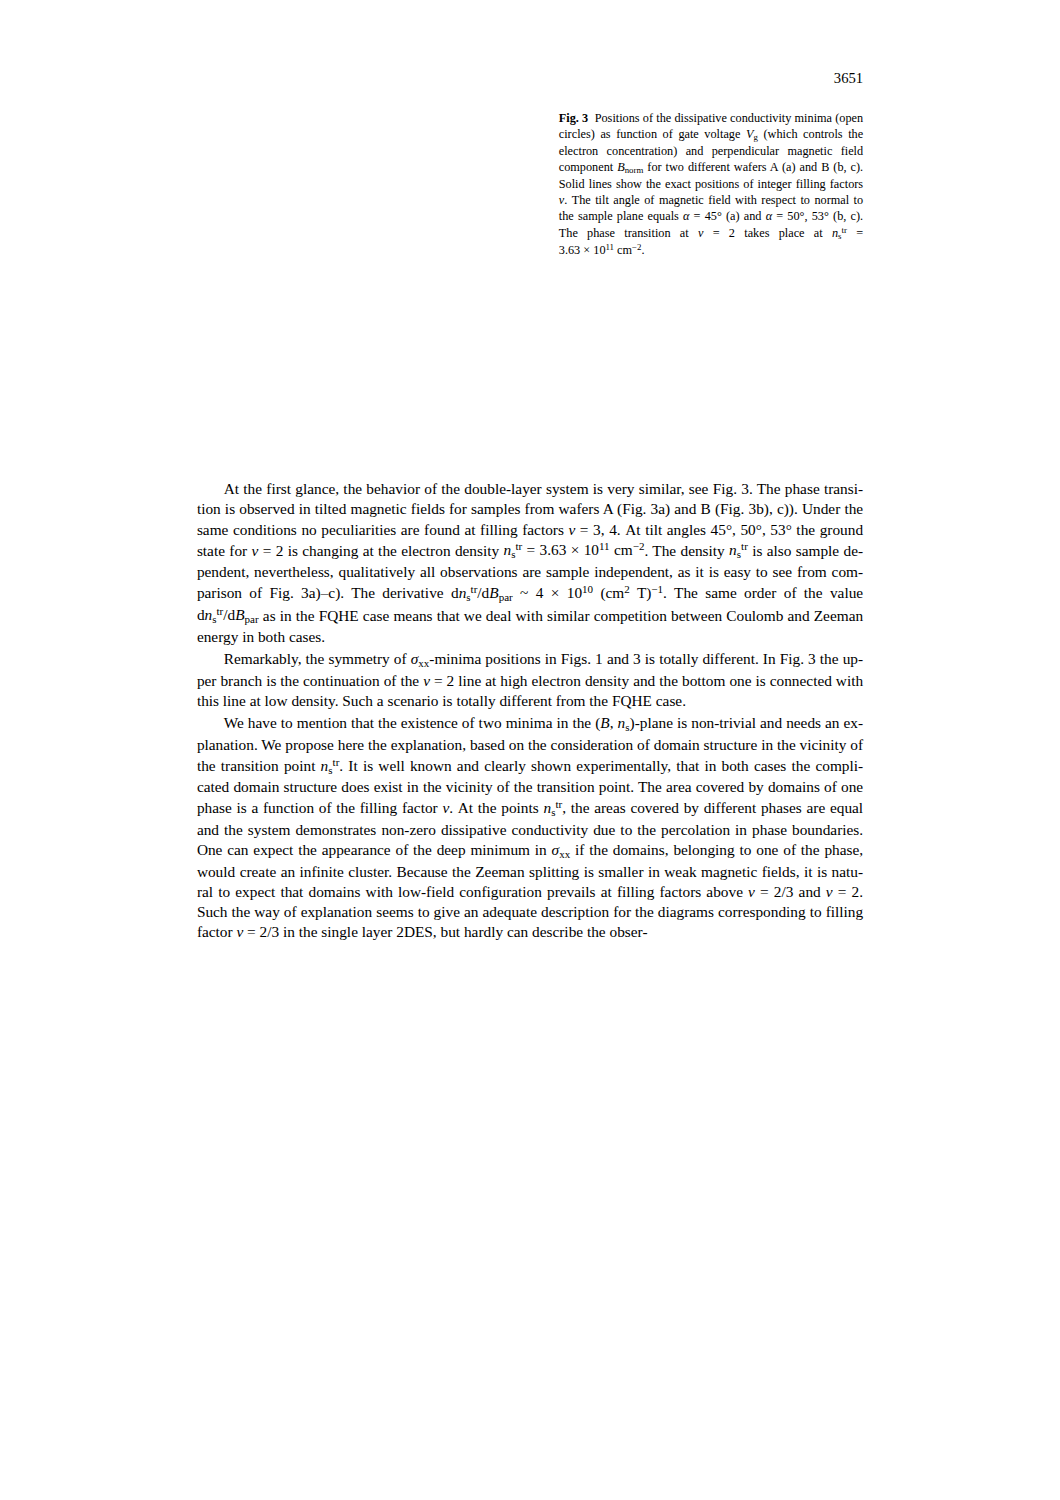3651
Fig. 3 Positions of the dissipative conductivity minima (open circles) as function of gate voltage Vg (which controls the electron concentration) and perpendicular magnetic field component Bnorm for two different wafers A (a) and B (b, c). Solid lines show the exact positions of integer filling factors ν. The tilt angle of magnetic field with respect to normal to the sample plane equals α = 45° (a) and α = 50°, 53° (b, c). The phase transition at ν = 2 takes place at nstr = 3.63 × 1011 cm−2.
At the first glance, the behavior of the double-layer system is very similar, see Fig. 3. The phase transition is observed in tilted magnetic fields for samples from wafers A (Fig. 3a) and B (Fig. 3b), c)). Under the same conditions no peculiarities are found at filling factors ν = 3, 4. At tilt angles 45°, 50°, 53° the ground state for ν = 2 is changing at the electron density nstr = 3.63 × 1011 cm−2. The density nstr is also sample dependent, nevertheless, qualitatively all observations are sample independent, as it is easy to see from comparison of Fig. 3a)–c). The derivative dnstr/dBpar ~ 4 × 1010 (cm2 T)−1. The same order of the value dnstr/dBpar as in the FQHE case means that we deal with similar competition between Coulomb and Zeeman energy in both cases.
Remarkably, the symmetry of σxx-minima positions in Figs. 1 and 3 is totally different. In Fig. 3 the upper branch is the continuation of the ν = 2 line at high electron density and the bottom one is connected with this line at low density. Such a scenario is totally different from the FQHE case.
We have to mention that the existence of two minima in the (B, ns)-plane is non-trivial and needs an explanation. We propose here the explanation, based on the consideration of domain structure in the vicinity of the transition point nstr. It is well known and clearly shown experimentally, that in both cases the complicated domain structure does exist in the vicinity of the transition point. The area covered by domains of one phase is a function of the filling factor ν. At the points nstr, the areas covered by different phases are equal and the system demonstrates non-zero dissipative conductivity due to the percolation in phase boundaries. One can expect the appearance of the deep minimum in σxx if the domains, belonging to one of the phase, would create an infinite cluster. Because the Zeeman splitting is smaller in weak magnetic fields, it is natural to expect that domains with low-field configuration prevails at filling factors above ν = 2/3 and ν = 2. Such the way of explanation seems to give an adequate description for the diagrams corresponding to filling factor ν = 2/3 in the single layer 2DES, but hardly can describe the obser-